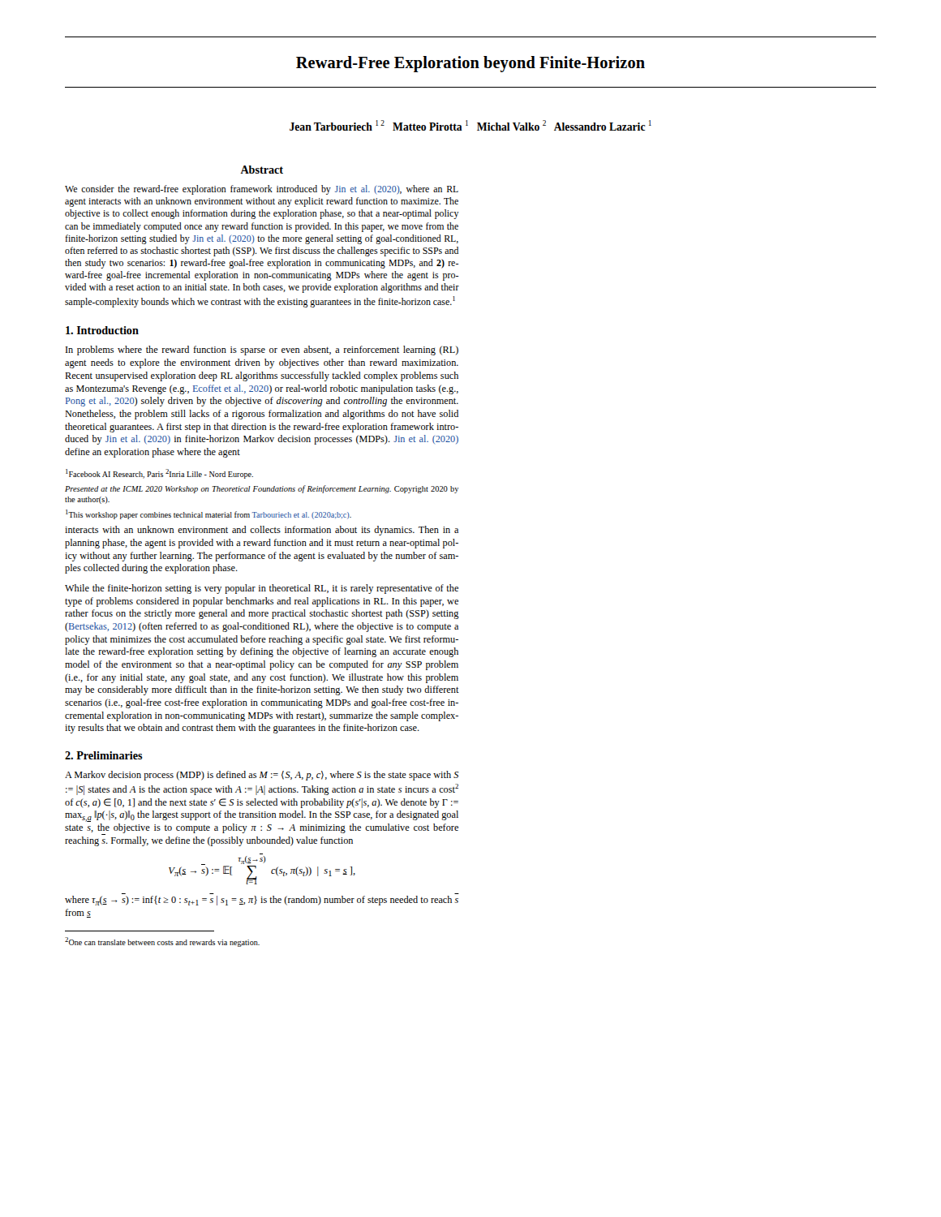Reward-Free Exploration beyond Finite-Horizon
Jean Tarbouriech 1 2 Matteo Pirotta 1 Michal Valko 2 Alessandro Lazaric 1
Abstract
We consider the reward-free exploration framework introduced by Jin et al. (2020), where an RL agent interacts with an unknown environment without any explicit reward function to maximize. The objective is to collect enough information during the exploration phase, so that a near-optimal policy can be immediately computed once any reward function is provided. In this paper, we move from the finite-horizon setting studied by Jin et al. (2020) to the more general setting of goal-conditioned RL, often referred to as stochastic shortest path (SSP). We first discuss the challenges specific to SSPs and then study two scenarios: 1) reward-free goal-free exploration in communicating MDPs, and 2) reward-free goal-free incremental exploration in non-communicating MDPs where the agent is provided with a reset action to an initial state. In both cases, we provide exploration algorithms and their sample-complexity bounds which we contrast with the existing guarantees in the finite-horizon case.1
1. Introduction
In problems where the reward function is sparse or even absent, a reinforcement learning (RL) agent needs to explore the environment driven by objectives other than reward maximization. Recent unsupervised exploration deep RL algorithms successfully tackled complex problems such as Montezuma's Revenge (e.g., Ecoffet et al., 2020) or real-world robotic manipulation tasks (e.g., Pong et al., 2020) solely driven by the objective of discovering and controlling the environment. Nonetheless, the problem still lacks of a rigorous formalization and algorithms do not have solid theoretical guarantees. A first step in that direction is the reward-free exploration framework introduced by Jin et al. (2020) in finite-horizon Markov decision processes (MDPs). Jin et al. (2020) define an exploration phase where the agent
1 Facebook AI Research, Paris 2 Inria Lille - Nord Europe.
Presented at the ICML 2020 Workshop on Theoretical Foundations of Reinforcement Learning. Copyright 2020 by the author(s).
1 This workshop paper combines technical material from Tarbouriech et al. (2020a;b;c).
interacts with an unknown environment and collects information about its dynamics. Then in a planning phase, the agent is provided with a reward function and it must return a near-optimal policy without any further learning. The performance of the agent is evaluated by the number of samples collected during the exploration phase.
While the finite-horizon setting is very popular in theoretical RL, it is rarely representative of the type of problems considered in popular benchmarks and real applications in RL. In this paper, we rather focus on the strictly more general and more practical stochastic shortest path (SSP) setting (Bertsekas, 2012) (often referred to as goal-conditioned RL), where the objective is to compute a policy that minimizes the cost accumulated before reaching a specific goal state. We first reformulate the reward-free exploration setting by defining the objective of learning an accurate enough model of the environment so that a near-optimal policy can be computed for any SSP problem (i.e., for any initial state, any goal state, and any cost function). We illustrate how this problem may be considerably more difficult than in the finite-horizon setting. We then study two different scenarios (i.e., goal-free cost-free exploration in communicating MDPs and goal-free cost-free incremental exploration in non-communicating MDPs with restart), summarize the sample complexity results that we obtain and contrast them with the guarantees in the finite-horizon case.
2. Preliminaries
A Markov decision process (MDP) is defined as M := ⟨S, A, p, c⟩, where S is the state space with S := |S| states and A is the action space with A := |A| actions. Taking action a in state s incurs a cost2 of c(s, a) ∈ [0, 1] and the next state s′ ∈ S is selected with probability p(s′|s, a). We denote by Γ := maxs,a ‖p(·|s, a)‖0 the largest support of the transition model. In the SSP case, for a designated goal state s, the objective is to compute a policy π : S → A minimizing the cumulative cost before reaching s. Formally, we define the (possibly unbounded) value function
Vπ(s → s) := 𝔼[ τπ(s→s)∑t=1 c(st, π(st)) | s1 = s ],
where τπ(s → s) := inf{t ≥ 0 : st+1 = s | s1 = s, π} is the (random) number of steps needed to reach s from s
2 One can translate between costs and rewards via negation.